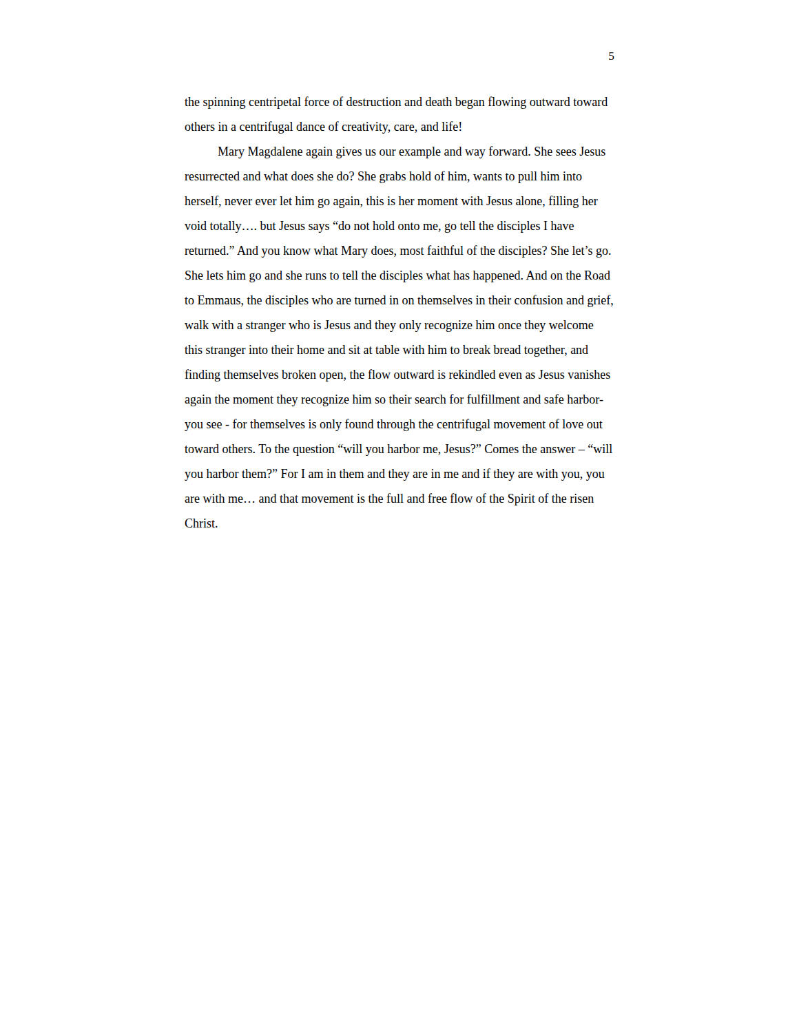5
the spinning centripetal force of destruction and death began flowing outward toward others in a centrifugal dance of creativity, care, and life!
Mary Magdalene again gives us our example and way forward. She sees Jesus resurrected and what does she do? She grabs hold of him, wants to pull him into herself, never ever let him go again, this is her moment with Jesus alone, filling her void totally…. but Jesus says “do not hold onto me, go tell the disciples I have returned.” And you know what Mary does, most faithful of the disciples? She let’s go. She lets him go and she runs to tell the disciples what has happened. And on the Road to Emmaus, the disciples who are turned in on themselves in their confusion and grief, walk with a stranger who is Jesus and they only recognize him once they welcome this stranger into their home and sit at table with him to break bread together, and finding themselves broken open, the flow outward is rekindled even as Jesus vanishes again the moment they recognize him so their search for fulfillment and safe harbor- you see - for themselves is only found through the centrifugal movement of love out toward others. To the question “will you harbor me, Jesus?” Comes the answer – “will you harbor them?” For I am in them and they are in me and if they are with you, you are with me… and that movement is the full and free flow of the Spirit of the risen Christ.